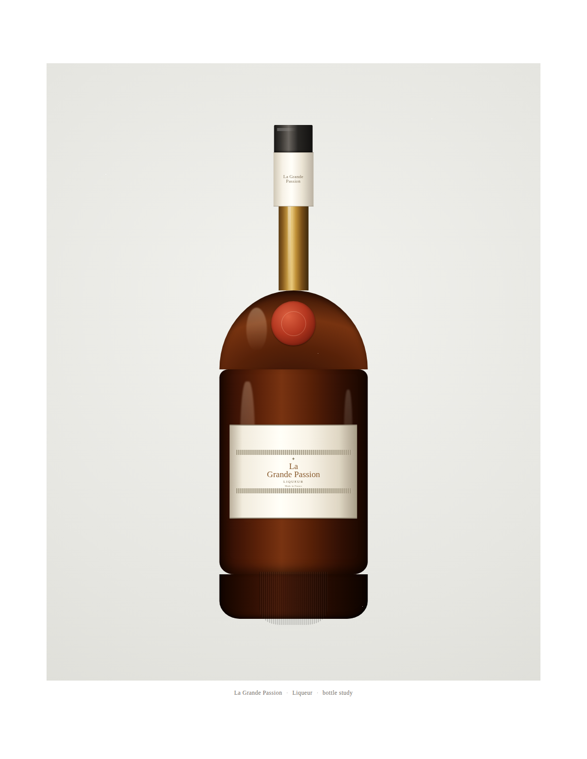La Grande
Passion
✦
La Grande Passion
Liqueur
Made in France
La Grande Passion · Liqueur · bottle study